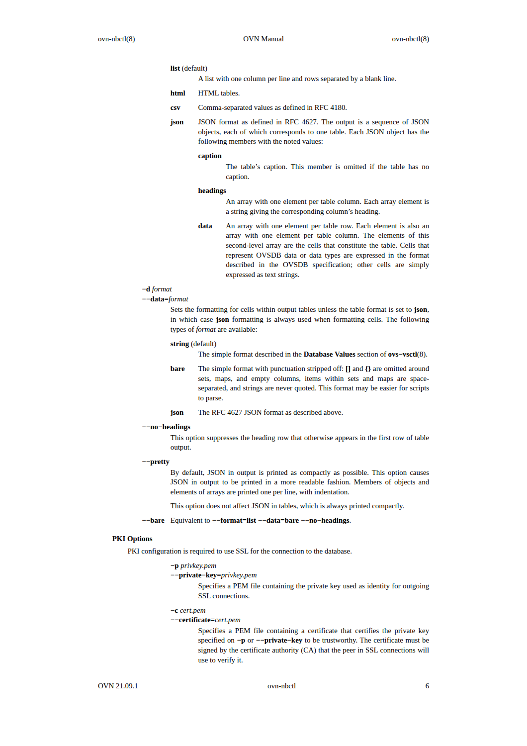ovn-nbctl(8)
OVN Manual
ovn-nbctl(8)
list (default)
A list with one column per line and rows separated by a blank line.
html
HTML tables.
csv
Comma-separated values as defined in RFC 4180.
json
JSON format as defined in RFC 4627. The output is a sequence of JSON objects, each of which corresponds to one table. Each JSON object has the following members with the noted values:
caption
The table’s caption. This member is omitted if the table has no caption.
headings
An array with one element per table column. Each array element is a string giving the corresponding column’s heading.
data
An array with one element per table row. Each element is also an array with one element per table column. The elements of this second-level array are the cells that constitute the table. Cells that represent OVSDB data or data types are expressed in the format described in the OVSDB specification; other cells are simply expressed as text strings.
−d format
−−data=format
Sets the formatting for cells within output tables unless the table format is set to json, in which case json formatting is always used when formatting cells. The following types of format are available:
string (default)
The simple format described in the Database Values section of ovs−vsctl(8).
bare
The simple format with punctuation stripped off: [] and {} are omitted around sets, maps, and empty columns, items within sets and maps are space-separated, and strings are never quoted. This format may be easier for scripts to parse.
json
The RFC 4627 JSON format as described above.
−−no−headings
This option suppresses the heading row that otherwise appears in the first row of table output.
−−pretty
By default, JSON in output is printed as compactly as possible. This option causes JSON in output to be printed in a more readable fashion. Members of objects and elements of arrays are printed one per line, with indentation.
This option does not affect JSON in tables, which is always printed compactly.
−−bare
Equivalent to −−format=list −−data=bare −−no−headings.
PKI Options
PKI configuration is required to use SSL for the connection to the database.
−p privkey.pem
−−private−key=privkey.pem
Specifies a PEM file containing the private key used as identity for outgoing SSL connections.
−c cert.pem
−−certificate=cert.pem
Specifies a PEM file containing a certificate that certifies the private key specified on −p or −−private−key to be trustworthy. The certificate must be signed by the certificate authority (CA) that the peer in SSL connections will use to verify it.
OVN 21.09.1
ovn-nbctl
6